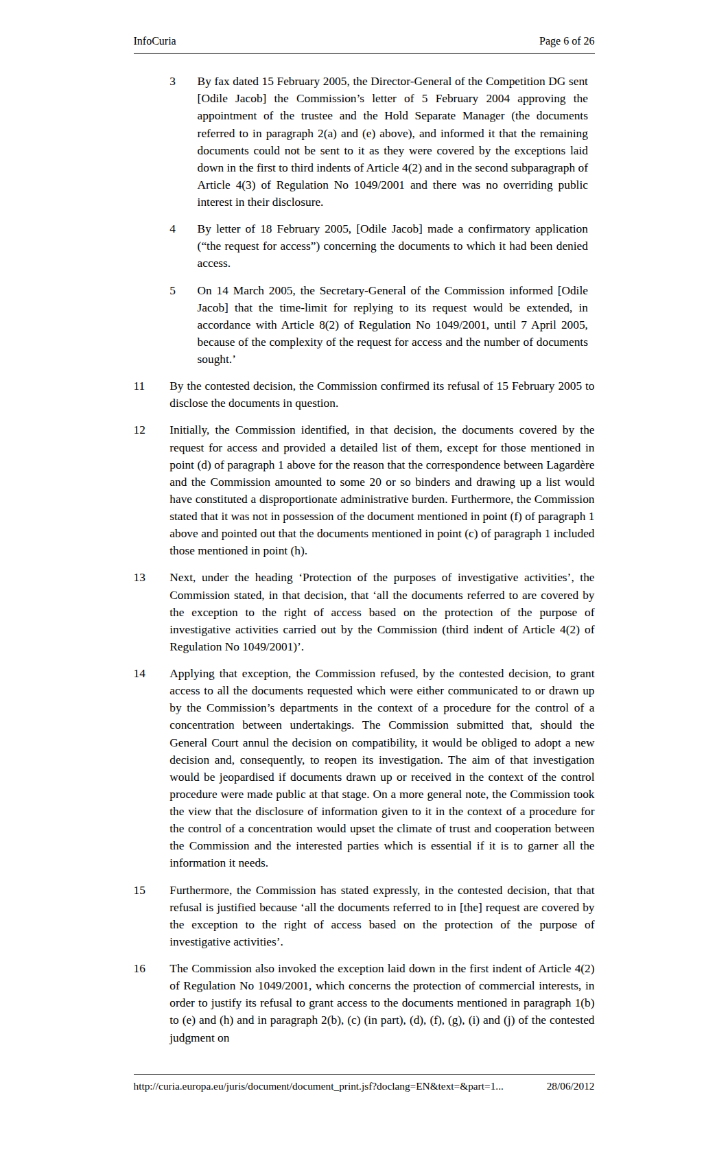InfoCuria Page 6 of 26
3
By fax dated 15 February 2005, the Director-General of the Competition DG sent [Odile Jacob] the Commission’s letter of 5 February 2004 approving the appointment of the trustee and the Hold Separate Manager (the documents referred to in paragraph 2(a) and (e) above), and informed it that the remaining documents could not be sent to it as they were covered by the exceptions laid down in the first to third indents of Article 4(2) and in the second subparagraph of Article 4(3) of Regulation No 1049/2001 and there was no overriding public interest in their disclosure.
4
By letter of 18 February 2005, [Odile Jacob] made a confirmatory application (“the request for access”) concerning the documents to which it had been denied access.
5
On 14 March 2005, the Secretary-General of the Commission informed [Odile Jacob] that the time-limit for replying to its request would be extended, in accordance with Article 8(2) of Regulation No 1049/2001, until 7 April 2005, because of the complexity of the request for access and the number of documents sought.’
11
By the contested decision, the Commission confirmed its refusal of 15 February 2005 to disclose the documents in question.
12
Initially, the Commission identified, in that decision, the documents covered by the request for access and provided a detailed list of them, except for those mentioned in point (d) of paragraph 1 above for the reason that the correspondence between Lagardère and the Commission amounted to some 20 or so binders and drawing up a list would have constituted a disproportionate administrative burden. Furthermore, the Commission stated that it was not in possession of the document mentioned in point (f) of paragraph 1 above and pointed out that the documents mentioned in point (c) of paragraph 1 included those mentioned in point (h).
13
Next, under the heading ‘Protection of the purposes of investigative activities’, the Commission stated, in that decision, that ‘all the documents referred to are covered by the exception to the right of access based on the protection of the purpose of investigative activities carried out by the Commission (third indent of Article 4(2) of Regulation No 1049/2001)’.
14
Applying that exception, the Commission refused, by the contested decision, to grant access to all the documents requested which were either communicated to or drawn up by the Commission’s departments in the context of a procedure for the control of a concentration between undertakings. The Commission submitted that, should the General Court annul the decision on compatibility, it would be obliged to adopt a new decision and, consequently, to reopen its investigation. The aim of that investigation would be jeopardised if documents drawn up or received in the context of the control procedure were made public at that stage. On a more general note, the Commission took the view that the disclosure of information given to it in the context of a procedure for the control of a concentration would upset the climate of trust and cooperation between the Commission and the interested parties which is essential if it is to garner all the information it needs.
15
Furthermore, the Commission has stated expressly, in the contested decision, that that refusal is justified because ‘all the documents referred to in [the] request are covered by the exception to the right of access based on the protection of the purpose of investigative activities’.
16
The Commission also invoked the exception laid down in the first indent of Article 4(2) of Regulation No 1049/2001, which concerns the protection of commercial interests, in order to justify its refusal to grant access to the documents mentioned in paragraph 1(b) to (e) and (h) and in paragraph 2(b), (c) (in part), (d), (f), (g), (i) and (j) of the contested judgment on
http://curia.europa.eu/juris/document/document_print.jsf?doclang=EN&text=&part=1... 28/06/2012